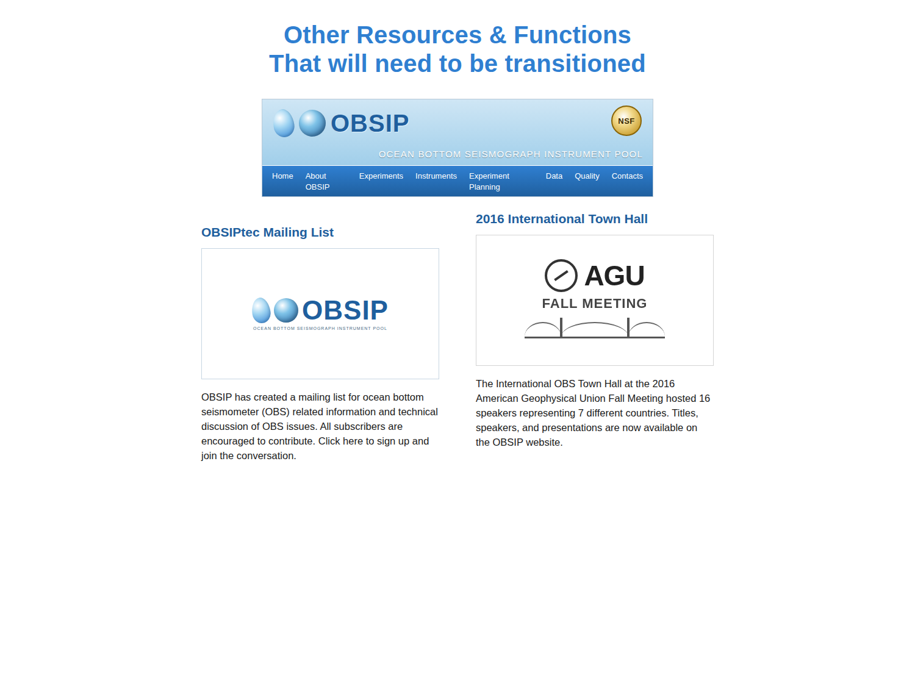Other Resources & Functions
That will need to be transitioned
OBSIP
NSF
OCEAN BOTTOM SEISMOGRAPH INSTRUMENT POOL
Home
About OBSIP
Experiments
Instruments
Experiment Planning
Data
Quality
Contacts
OBSIPtec Mailing List
OBSIP
Ocean Bottom Seismograph Instrument Pool
OBSIP has created a mailing list for ocean bottom seismometer (OBS) related information and technical discussion of OBS issues. All subscribers are encouraged to contribute. Click here to sign up and join the conversation.
2016 International Town Hall
AGU
FALL MEETING
The International OBS Town Hall at the 2016 American Geophysical Union Fall Meeting hosted 16 speakers representing 7 different countries. Titles, speakers, and presentations are now available on the OBSIP website.